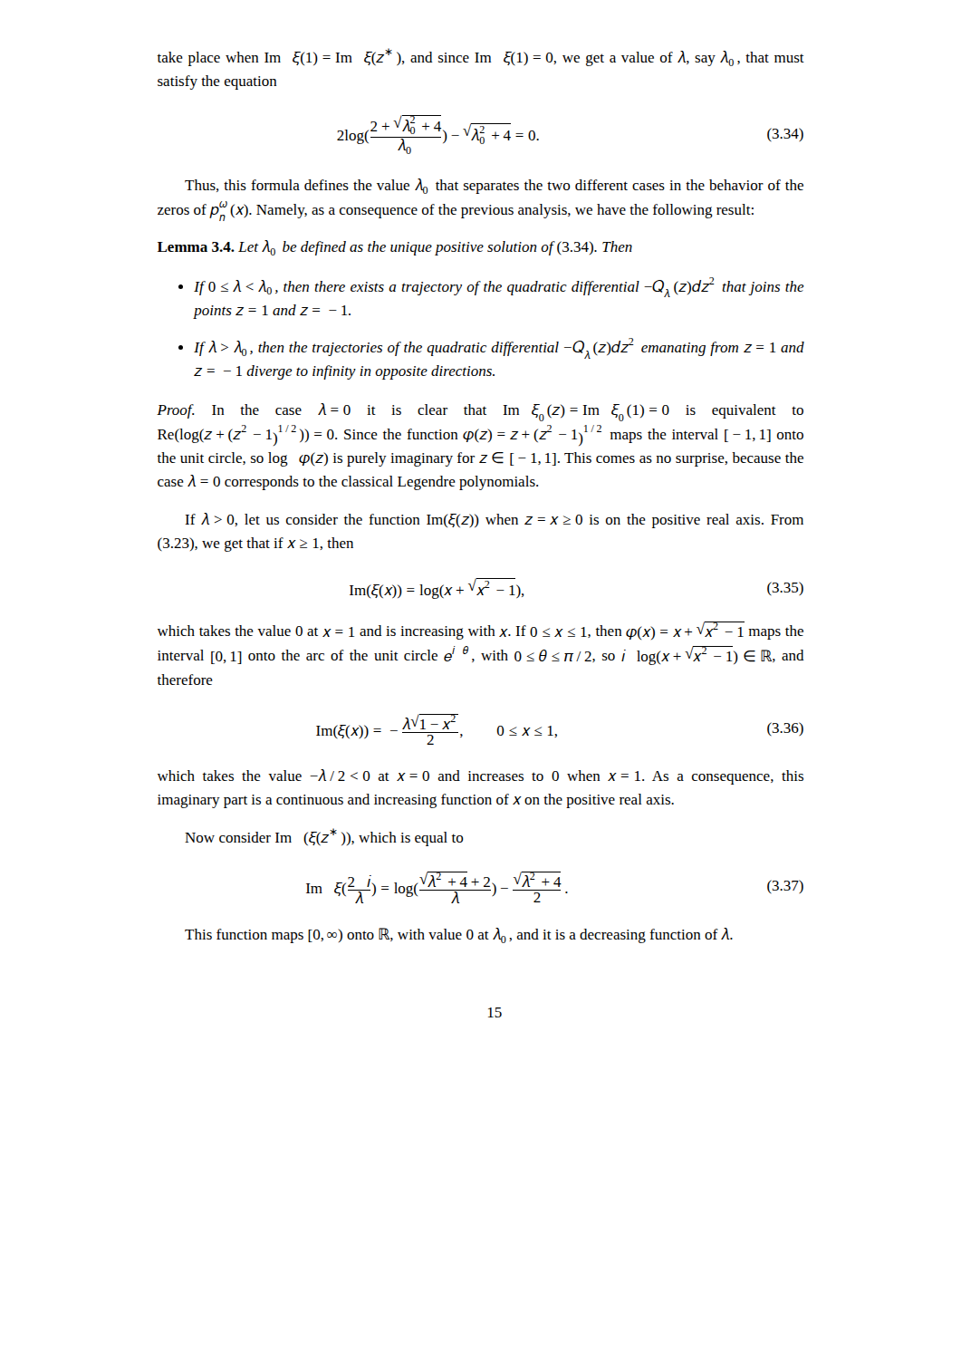take place when Im ξ(1)=Im ξ(z∗), and since Im ξ(1)=0, we get a value of λ, say λ0, that must satisfy the equation
2log ( 2+λ02+4 λ0 ) − λ02+4 =0.
(3.34)
Thus, this formula defines the value λ0 that separates the two different cases in the behavior of the zeros of pnω(x). Namely, as a consequence of the previous analysis, we have the following result:
Lemma 3.4. Let λ0 be defined as the unique positive solution of (3.34). Then
If 0≤λ<λ0, then there exists a trajectory of the quadratic differential −Qλ(z)dz2 that joins the points z=1 and z=−1.
If λ>λ0, then the trajectories of the quadratic differential −Qλ(z)dz2 emanating from z=1 and z=−1 diverge to infinity in opposite directions.
Proof. In the case λ=0 it is clear that Im ξ0(z)=Im ξ0(1)=0 is equivalent to Re(log(z+(z2−1)1/2))=0. Since the function φ(z)=z+(z2−1)1/2 maps the interval [−1,1] onto the unit circle, so log φ(z) is purely imaginary for z∈[−1,1]. This comes as no surprise, because the case λ=0 corresponds to the classical Legendre polynomials.
If λ>0, let us consider the function Im(ξ(z)) when z=x≥0 is on the positive real axis. From (3.23), we get that if x≥1, then
Im(ξ(x)) = log(x+x2−1),
(3.35)
which takes the value 0 at x=1 and is increasing with x. If 0≤x≤1, then φ(x)=x+x2−1 maps the interval [0,1] onto the arc of the unit circle ei θ, with 0≤θ≤π/2, so i log(x+x2−1)∈ℝ, and therefore
Im(ξ(x)) = − λ1−x2 2 , 0≤x≤1,
(3.36)
which takes the value −λ/2<0 at x=0 and increases to 0 when x=1. As a consequence, this imaginary part is a continuous and increasing function of x on the positive real axis.
Now consider Im (ξ(z∗)), which is equal to
Im ξ ( 2 iλ ) = log ( λ2+4+2 λ ) − λ2+4 2 .
(3.37)
This function maps [0,∞) onto ℝ, with value 0 at λ0, and it is a decreasing function of λ.
15